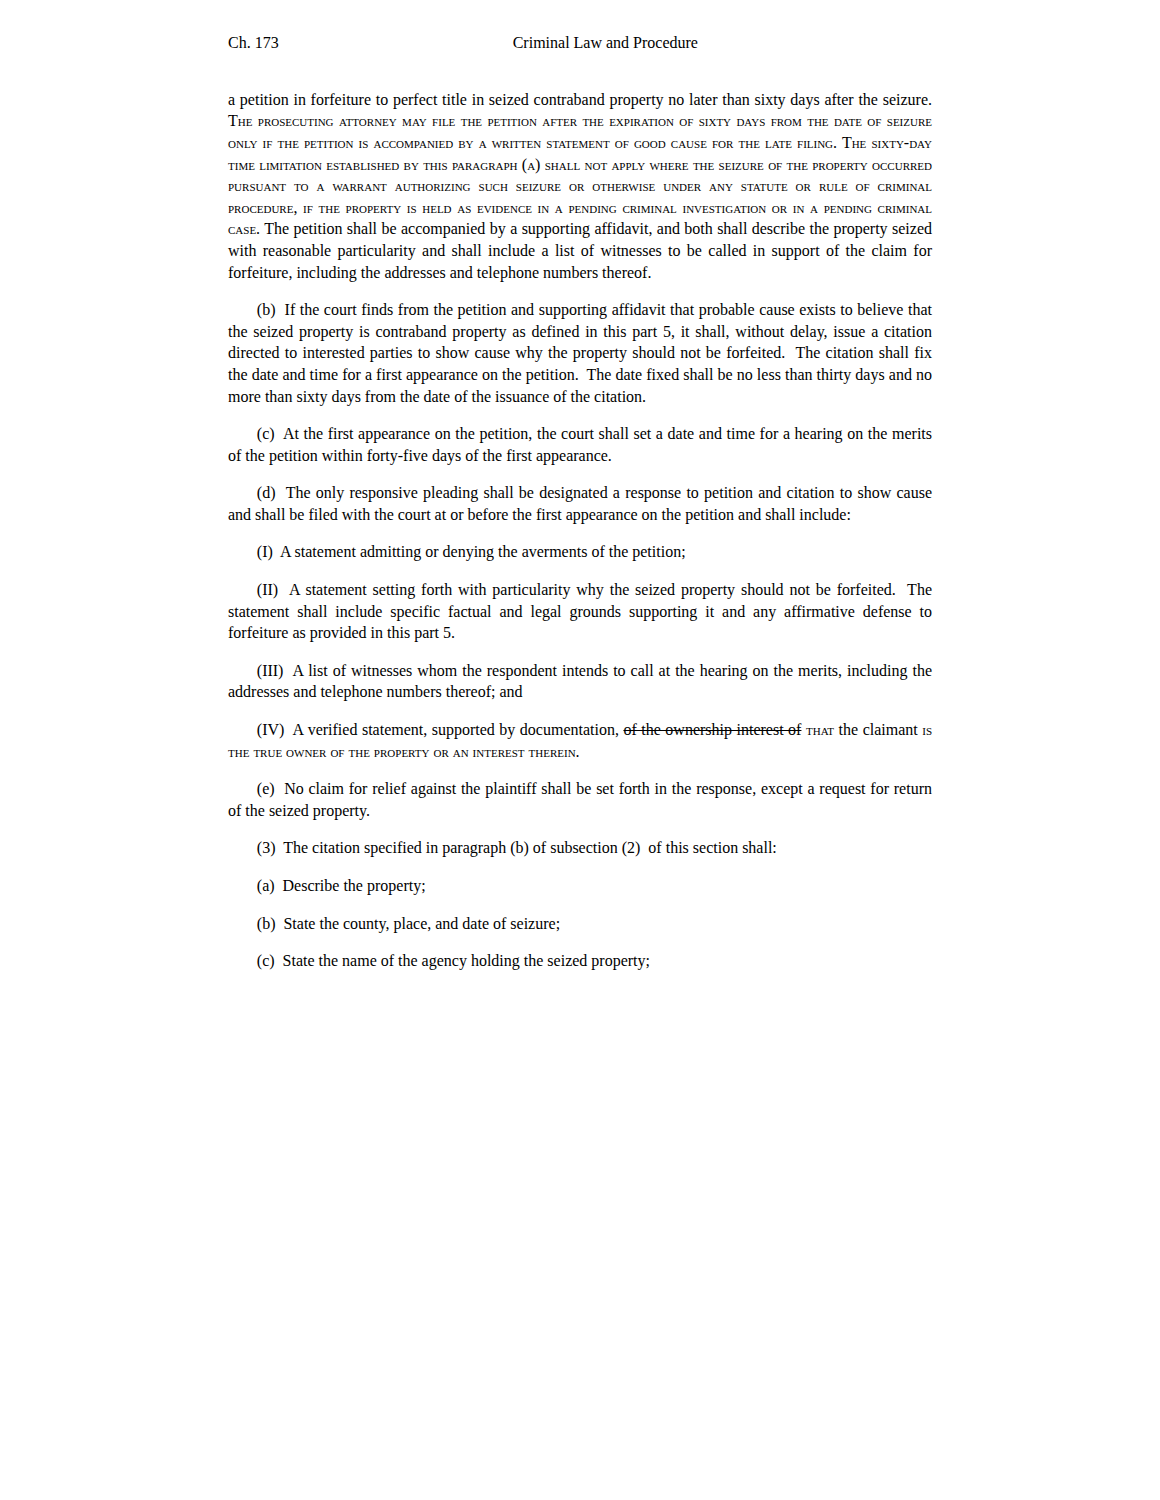Ch. 173 Criminal Law and Procedure
a petition in forfeiture to perfect title in seized contraband property no later than sixty days after the seizure. The prosecuting attorney may file the petition after the expiration of sixty days from the date of seizure only if the petition is accompanied by a written statement of good cause for the late filing. The sixty-day time limitation established by this paragraph (a) shall not apply where the seizure of the property occurred pursuant to a warrant authorizing such seizure or otherwise under any statute or rule of criminal procedure, if the property is held as evidence in a pending criminal investigation or in a pending criminal case. The petition shall be accompanied by a supporting affidavit, and both shall describe the property seized with reasonable particularity and shall include a list of witnesses to be called in support of the claim for forfeiture, including the addresses and telephone numbers thereof.
(b) If the court finds from the petition and supporting affidavit that probable cause exists to believe that the seized property is contraband property as defined in this part 5, it shall, without delay, issue a citation directed to interested parties to show cause why the property should not be forfeited. The citation shall fix the date and time for a first appearance on the petition. The date fixed shall be no less than thirty days and no more than sixty days from the date of the issuance of the citation.
(c) At the first appearance on the petition, the court shall set a date and time for a hearing on the merits of the petition within forty-five days of the first appearance.
(d) The only responsive pleading shall be designated a response to petition and citation to show cause and shall be filed with the court at or before the first appearance on the petition and shall include:
(I) A statement admitting or denying the averments of the petition;
(II) A statement setting forth with particularity why the seized property should not be forfeited. The statement shall include specific factual and legal grounds supporting it and any affirmative defense to forfeiture as provided in this part 5.
(III) A list of witnesses whom the respondent intends to call at the hearing on the merits, including the addresses and telephone numbers thereof; and
(IV) A verified statement, supported by documentation, of the ownership interest of that the claimant is the true owner of the property or an interest therein.
(e) No claim for relief against the plaintiff shall be set forth in the response, except a request for return of the seized property.
(3) The citation specified in paragraph (b) of subsection (2) of this section shall:
(a) Describe the property;
(b) State the county, place, and date of seizure;
(c) State the name of the agency holding the seized property;